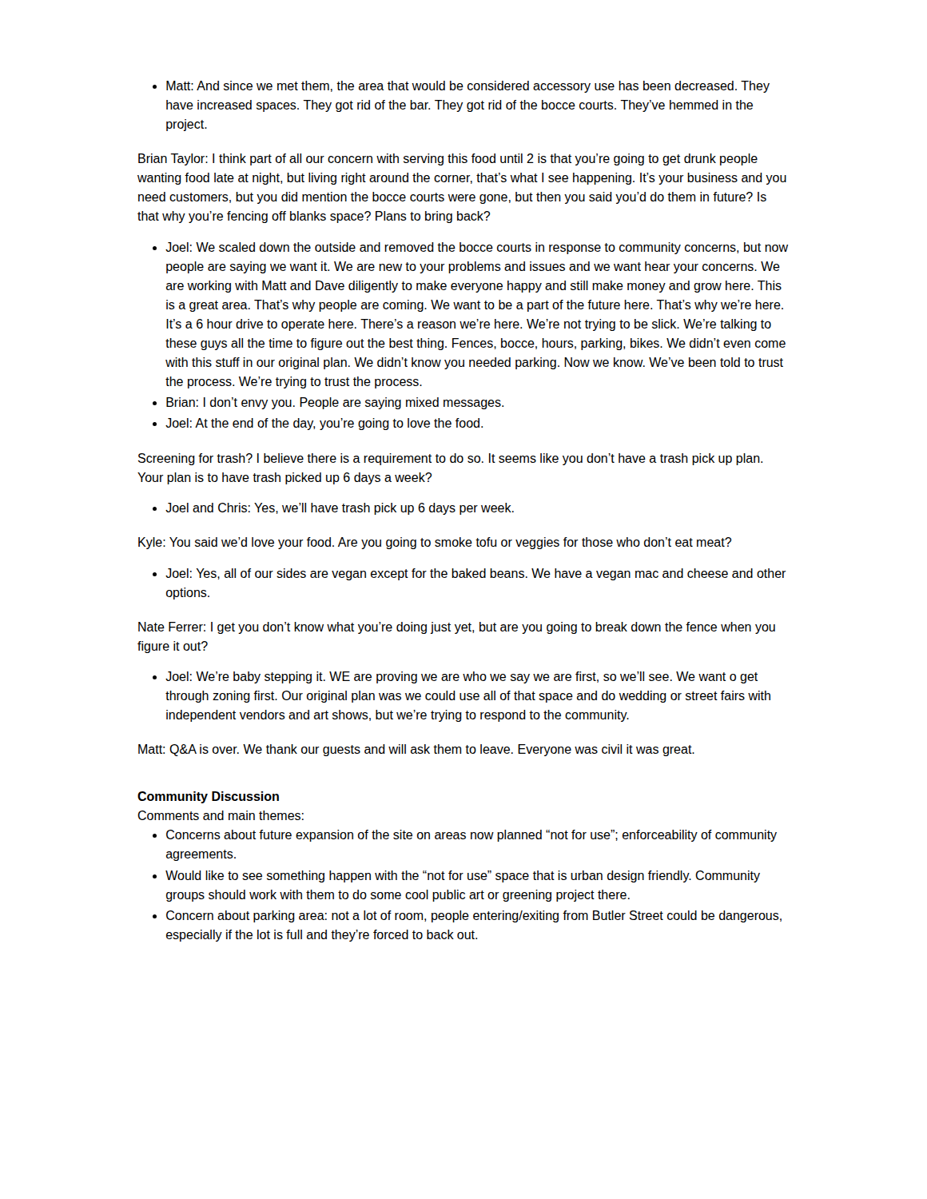Matt: And since we met them, the area that would be considered accessory use has been decreased. They have increased spaces. They got rid of the bar. They got rid of the bocce courts. They’ve hemmed in the project.
Brian Taylor: I think part of all our concern with serving this food until 2 is that you’re going to get drunk people wanting food late at night, but living right around the corner, that’s what I see happening. It’s your business and you need customers, but you did mention the bocce courts were gone, but then you said you’d do them in future? Is that why you’re fencing off blanks space? Plans to bring back?
Joel: We scaled down the outside and removed the bocce courts in response to community concerns, but now people are saying we want it. We are new to your problems and issues and we want hear your concerns. We are working with Matt and Dave diligently to make everyone happy and still make money and grow here. This is a great area. That’s why people are coming. We want to be a part of the future here. That’s why we’re here. It’s a 6 hour drive to operate here. There’s a reason we’re here. We’re not trying to be slick. We’re talking to these guys all the time to figure out the best thing. Fences, bocce, hours, parking, bikes. We didn’t even come with this stuff in our original plan. We didn’t know you needed parking. Now we know. We’ve been told to trust the process. We’re trying to trust the process.
Brian: I don’t envy you. People are saying mixed messages.
Joel: At the end of the day, you’re going to love the food.
Screening for trash? I believe there is a requirement to do so. It seems like you don’t have a trash pick up plan. Your plan is to have trash picked up 6 days a week?
Joel and Chris: Yes, we’ll have trash pick up 6 days per week.
Kyle: You said we’d love your food. Are you going to smoke tofu or veggies for those who don’t eat meat?
Joel: Yes, all of our sides are vegan except for the baked beans. We have a vegan mac and cheese and other options.
Nate Ferrer: I get you don’t know what you’re doing just yet, but are you going to break down the fence when you figure it out?
Joel: We’re baby stepping it. WE are proving we are who we say we are first, so we’ll see. We want o get through zoning first. Our original plan was we could use all of that space and do wedding or street fairs with independent vendors and art shows, but we’re trying to respond to the community.
Matt: Q&A is over. We thank our guests and will ask them to leave. Everyone was civil it was great.
Community Discussion
Comments and main themes:
Concerns about future expansion of the site on areas now planned “not for use”; enforceability of community agreements.
Would like to see something happen with the “not for use” space that is urban design friendly. Community groups should work with them to do some cool public art or greening project there.
Concern about parking area: not a lot of room, people entering/exiting from Butler Street could be dangerous, especially if the lot is full and they’re forced to back out.